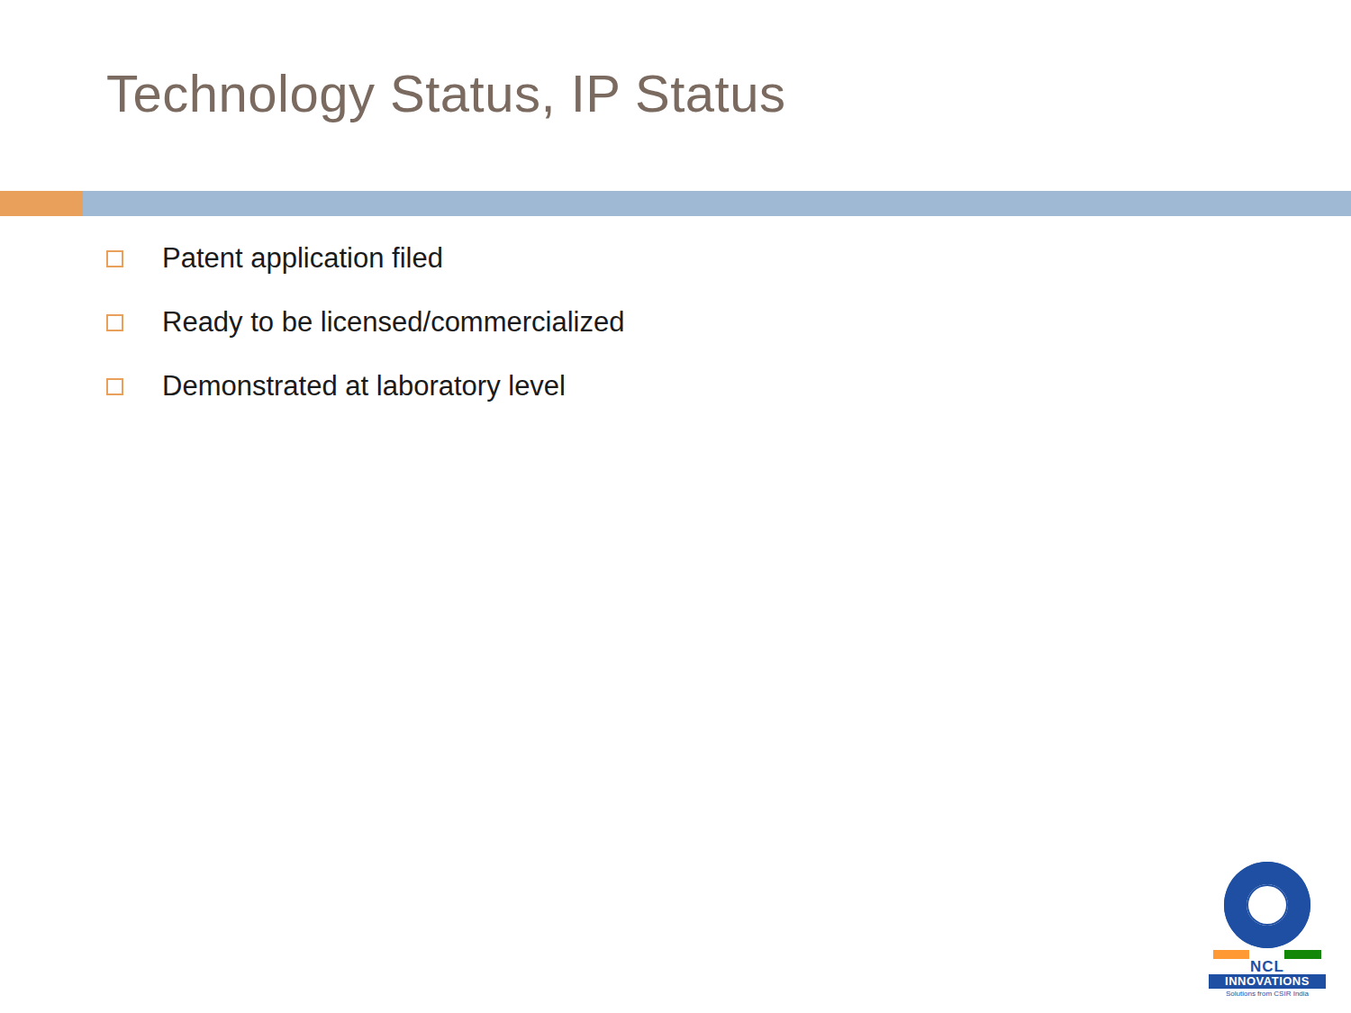Technology Status, IP Status
Patent application filed
Ready to be licensed/commercialized
Demonstrated at laboratory level
NCL
INNOVATIONS
Solutions from CSIR India